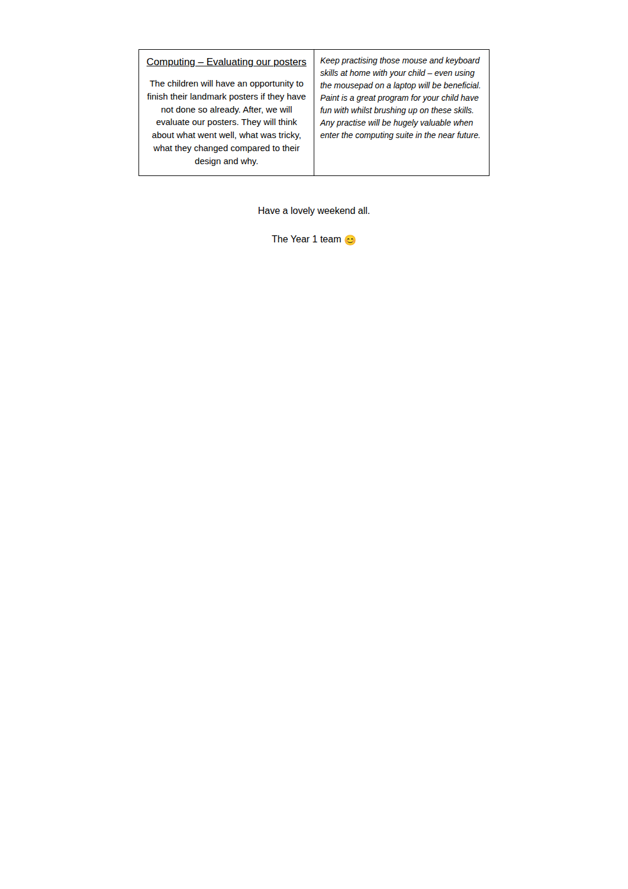| Computing – Evaluating our posters The children will have an opportunity to finish their landmark posters if they have not done so already. After, we will evaluate our posters. They will think about what went well, what was tricky, what they changed compared to their design and why. | Keep practising those mouse and keyboard skills at home with your child – even using the mousepad on a laptop will be beneficial. Paint is a great program for your child have fun with whilst brushing up on these skills. Any practise will be hugely valuable when enter the computing suite in the near future. |
Have a lovely weekend all.
The Year 1 team 😊